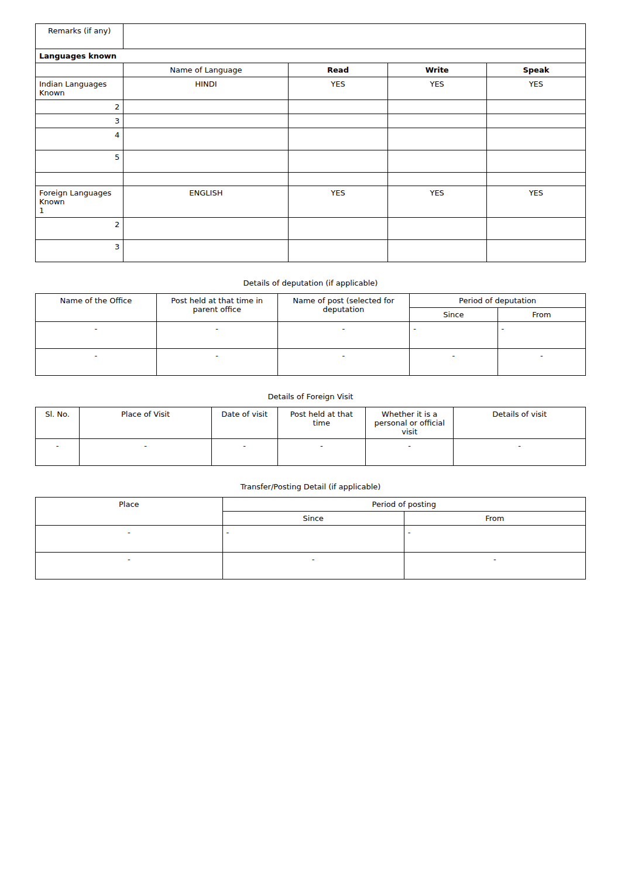| Remarks (if any) | |
| Languages known |
| | Name of Language | Read | Write | Speak |
| Indian Languages Known | HINDI | YES | YES | YES |
| 2 | | | | |
| 3 | | | | |
| 4 | | | | |
| 5 | | | | |
| Foreign Languages Known 1 | ENGLISH | YES | YES | YES |
| 2 | | | | |
| 3 | | | | |
Details of deputation (if applicable)
| Name of the Office | Post held at that time in parent office | Name of post (selected for deputation | Period of deputation |
| Since | From |
| - | - | - | - | - |
| - | - | - | - | - |
Details of Foreign Visit
| Sl. No. | Place of Visit | Date of visit | Post held at that time | Whether it is a personal or official visit | Details of visit |
| - | - | - | - | - | - |
Transfer/Posting Detail (if applicable)
| Place | Period of posting |
| Since | From |
| - | - | - |
| - | - | - |